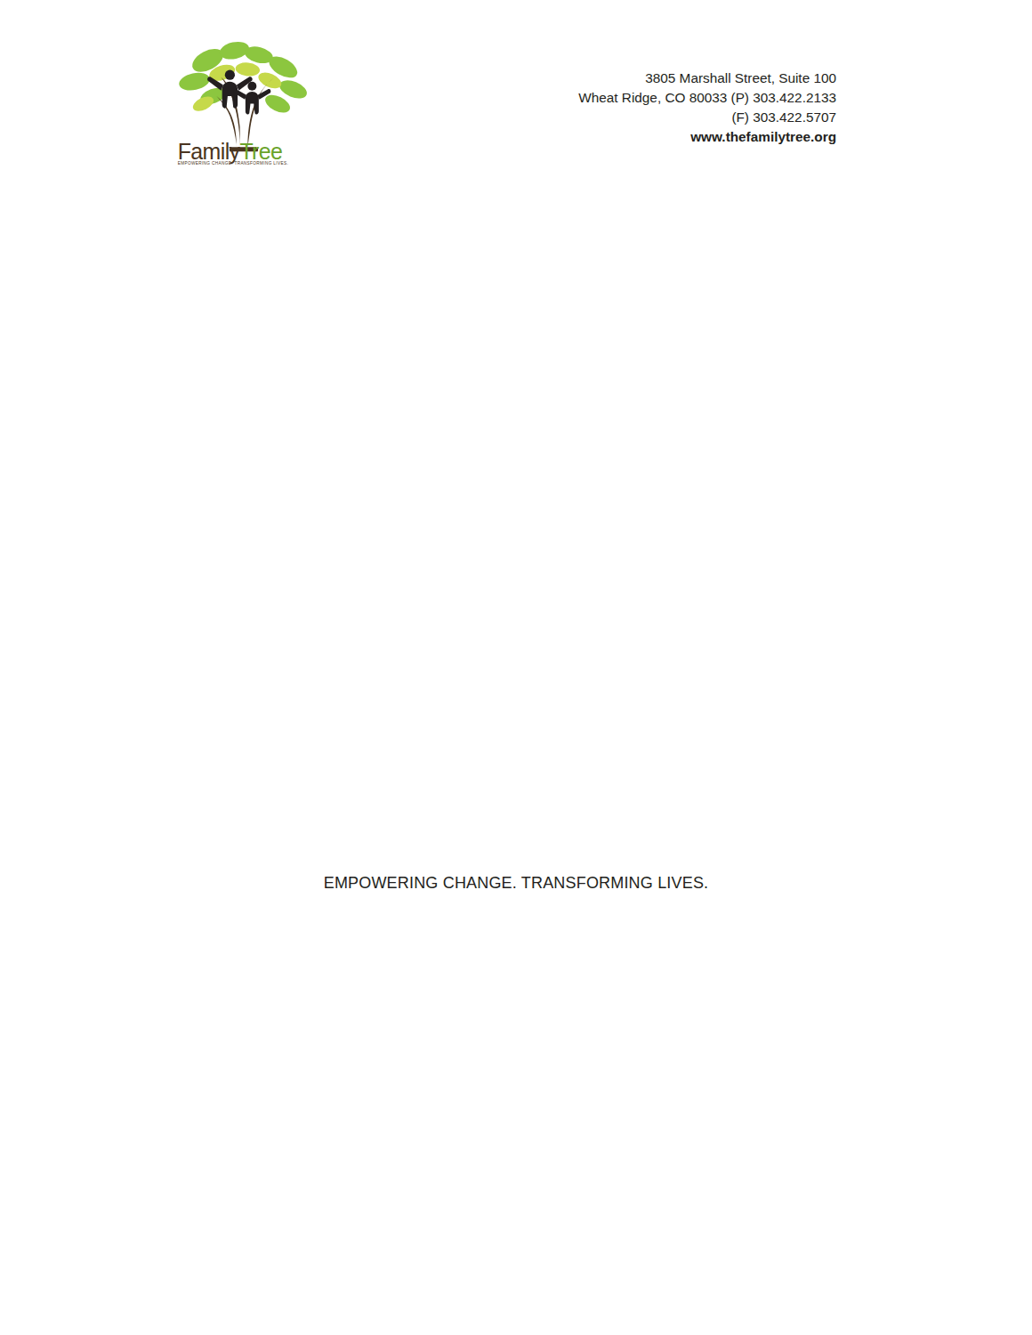FamilyTree EMPOWERING CHANGE. TRANSFORMING LIVES.
3805 Marshall Street, Suite 100
Wheat Ridge, CO 80033 (P) 303.422.2133
(F) 303.422.5707
www.thefamilytree.org
EMPOWERING CHANGE. TRANSFORMING LIVES.